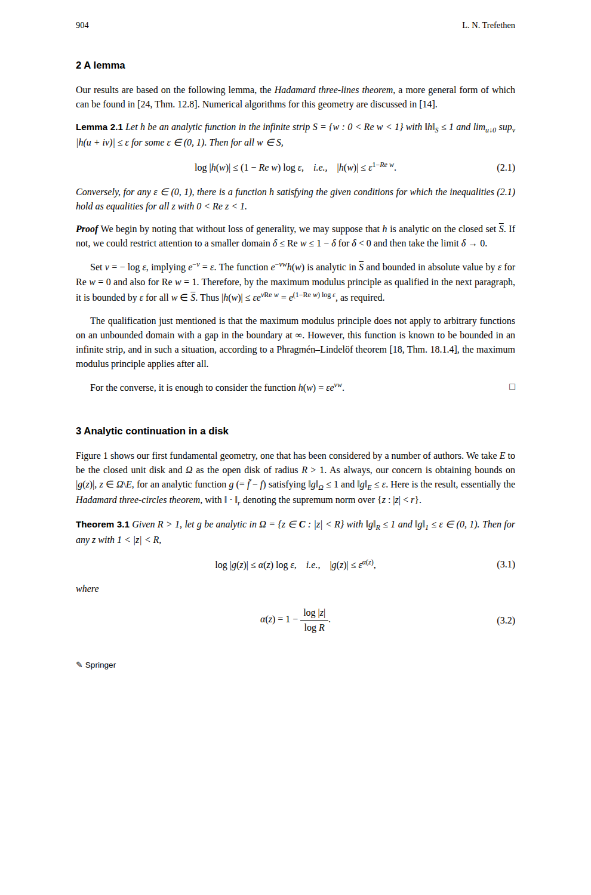904 L. N. Trefethen
2 A lemma
Our results are based on the following lemma, the Hadamard three-lines theorem, a more general form of which can be found in [24, Thm. 12.8]. Numerical algorithms for this geometry are discussed in [14].
Lemma 2.1 Let h be an analytic function in the infinite strip S = {w : 0 < Re w < 1} with ‖h‖S ≤ 1 and limu↓0 supv |h(u + iv)| ≤ ε for some ε ∈ (0, 1). Then for all w ∈ S,
log |h(w)| ≤ (1 − Re w) log ε, i.e., |h(w)| ≤ ε1−Re w. (2.1)
Conversely, for any ε ∈ (0, 1), there is a function h satisfying the given conditions for which the inequalities (2.1) hold as equalities for all z with 0 < Re z < 1.
Proof We begin by noting that without loss of generality, we may suppose that h is analytic on the closed set S. If not, we could restrict attention to a smaller domain δ ≤ Re w ≤ 1 − δ for δ < 0 and then take the limit δ → 0.
Set ν = − log ε, implying e−ν = ε. The function e−νwh(w) is analytic in S and bounded in absolute value by ε for Re w = 0 and also for Re w = 1. Therefore, by the maximum modulus principle as qualified in the next paragraph, it is bounded by ε for all w ∈ S. Thus |h(w)| ≤ εeν Re w = e(1−Re w) log ε, as required.
The qualification just mentioned is that the maximum modulus principle does not apply to arbitrary functions on an unbounded domain with a gap in the boundary at ∞. However, this function is known to be bounded in an infinite strip, and in such a situation, according to a Phragmén–Lindelöf theorem [18, Thm. 18.1.4], the maximum modulus principle applies after all.
For the converse, it is enough to consider the function h(w) = εeνw. □
3 Analytic continuation in a disk
Figure 1 shows our first fundamental geometry, one that has been considered by a number of authors. We take E to be the closed unit disk and Ω as the open disk of radius R > 1. As always, our concern is obtaining bounds on |g(z)|, z ∈ Ω\E, for an analytic function g (= f̃ − f) satisfying ‖g‖Ω ≤ 1 and ‖g‖E ≤ ε. Here is the result, essentially the Hadamard three-circles theorem, with ‖ · ‖r denoting the supremum norm over {z : |z| < r}.
Theorem 3.1 Given R > 1, let g be analytic in Ω = {z ∈ C : |z| < R} with ‖g‖R ≤ 1 and ‖g‖1 ≤ ε ∈ (0, 1). Then for any z with 1 < |z| < R,
log |g(z)| ≤ α(z) log ε, i.e., |g(z)| ≤ εα(z), (3.1)
where
α(z) = 1 − log |z|log R. (3.2)
✎ Springer